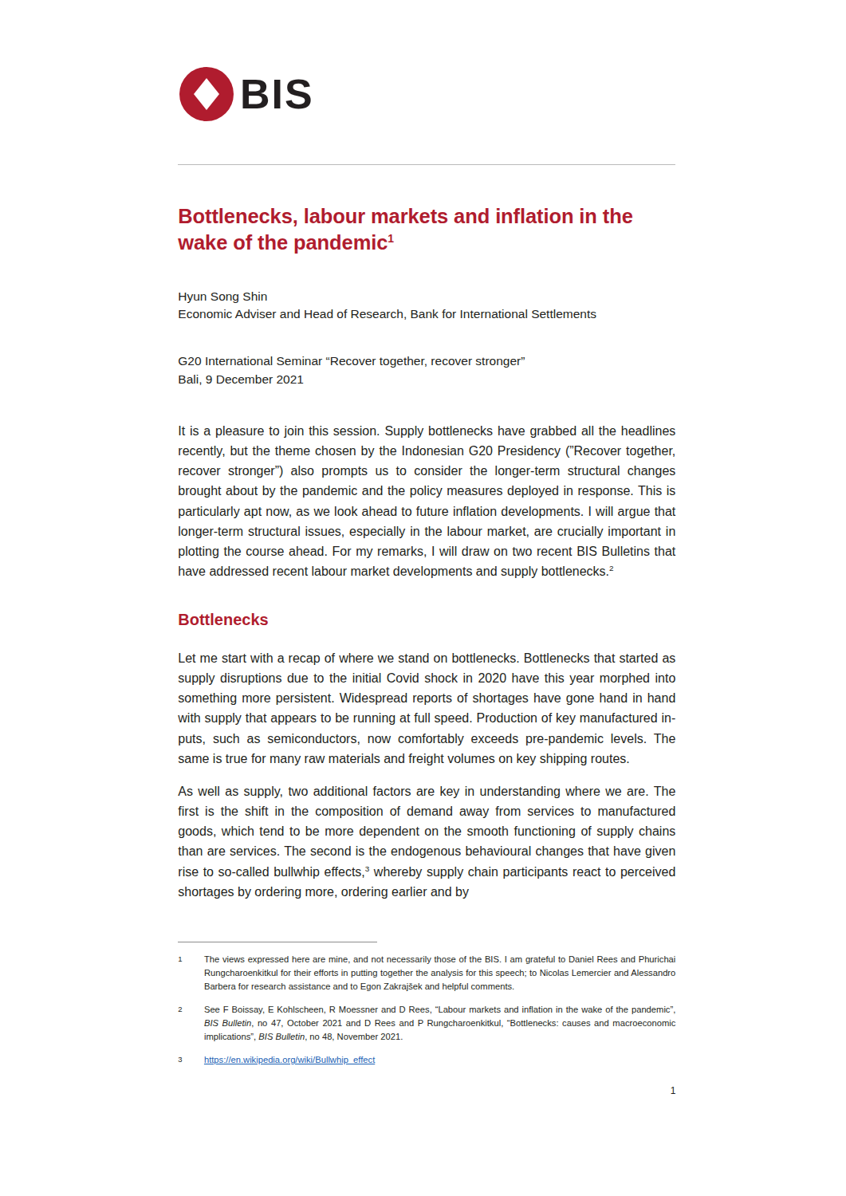BIS
Bottlenecks, labour markets and inflation in the wake of the pandemic1
Hyun Song Shin
Economic Adviser and Head of Research, Bank for International Settlements
G20 International Seminar “Recover together, recover stronger”
Bali, 9 December 2021
It is a pleasure to join this session. Supply bottlenecks have grabbed all the headlines recently, but the theme chosen by the Indonesian G20 Presidency (”Recover together, recover stronger”) also prompts us to consider the longer-term structural changes brought about by the pandemic and the policy measures deployed in response. This is particularly apt now, as we look ahead to future inflation developments. I will argue that longer-term structural issues, especially in the labour market, are crucially important in plotting the course ahead. For my remarks, I will draw on two recent BIS Bulletins that have addressed recent labour market developments and supply bottlenecks.2
Bottlenecks
Let me start with a recap of where we stand on bottlenecks. Bottlenecks that started as supply disruptions due to the initial Covid shock in 2020 have this year morphed into something more persistent. Widespread reports of shortages have gone hand in hand with supply that appears to be running at full speed. Production of key manufactured inputs, such as semiconductors, now comfortably exceeds pre-pandemic levels. The same is true for many raw materials and freight volumes on key shipping routes.
As well as supply, two additional factors are key in understanding where we are. The first is the shift in the composition of demand away from services to manufactured goods, which tend to be more dependent on the smooth functioning of supply chains than are services. The second is the endogenous behavioural changes that have given rise to so-called bullwhip effects,3 whereby supply chain participants react to perceived shortages by ordering more, ordering earlier and by
1
The views expressed here are mine, and not necessarily those of the BIS. I am grateful to Daniel Rees and Phurichai Rungcharoenkitkul for their efforts in putting together the analysis for this speech; to Nicolas Lemercier and Alessandro Barbera for research assistance and to Egon Zakrajšek and helpful comments.
2
See F Boissay, E Kohlscheen, R Moessner and D Rees, “Labour markets and inflation in the wake of the pandemic”, BIS Bulletin, no 47, October 2021 and D Rees and P Rungcharoenkitkul, “Bottlenecks: causes and macroeconomic implications”, BIS Bulletin, no 48, November 2021.
3
https://en.wikipedia.org/wiki/Bullwhip_effect
1